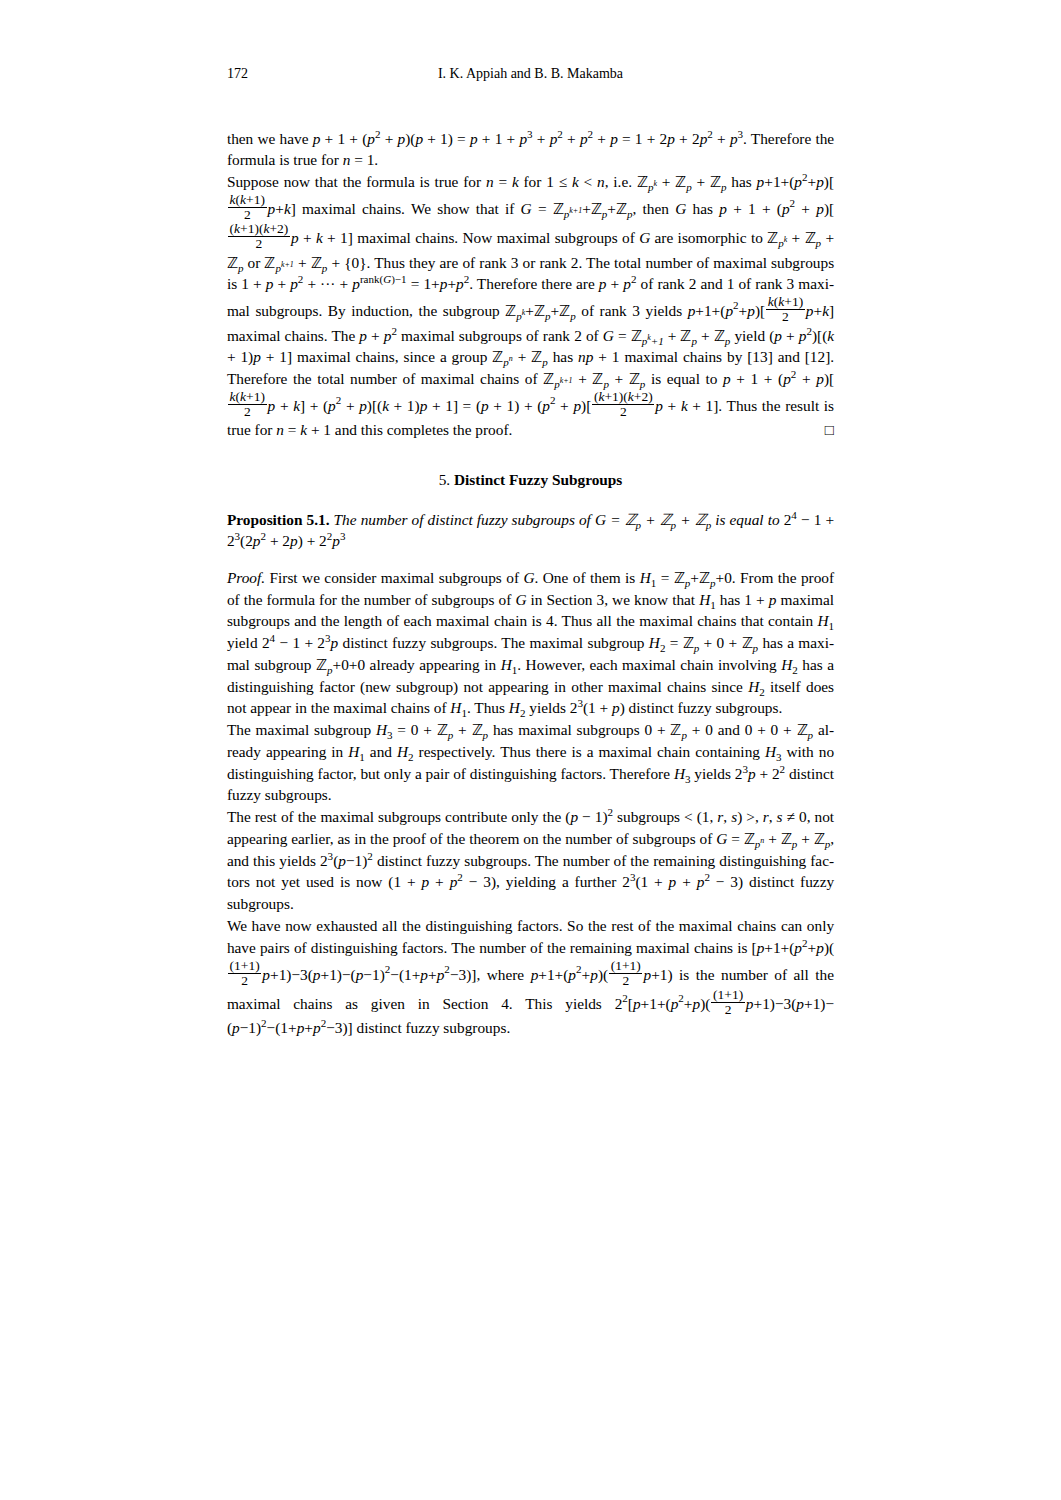172 I. K. Appiah and B. B. Makamba
then we have p + 1 + (p2 + p)(p + 1) = p + 1 + p3 + p2 + p2 + p = 1 + 2p + 2p2 + p3. Therefore the formula is true for n = 1.
Suppose now that the formula is true for n = k for 1 ≤ k < n, i.e. ℤpk + ℤp + ℤp has p+1+(p2+p)[k(k+1) 2 p+k] maximal chains. We show that if G = ℤpk+1+ℤp+ℤp, then G has p + 1 + (p2 + p)[(k+1)(k+2) 2 p + k + 1] maximal chains. Now maximal subgroups of G are isomorphic to ℤpk + ℤp + ℤp or ℤpk+1 + ℤp + {0}. Thus they are of rank 3 or rank 2. The total number of maximal subgroups is 1 + p + p2 + ··· + prank(G)−1 = 1+p+p2. Therefore there are p + p2 of rank 2 and 1 of rank 3 maximal subgroups. By induction, the subgroup ℤpk+ℤp+ℤp of rank 3 yields p+1+(p2+p)[k(k+1) 2 p+k] maximal chains. The p + p2 maximal subgroups of rank 2 of G = ℤpk+1 + ℤp + ℤp yield (p + p2)[(k + 1)p + 1] maximal chains, since a group ℤpn + ℤp has np + 1 maximal chains by [13] and [12]. Therefore the total number of maximal chains of ℤpk+1 + ℤp + ℤp is equal to p + 1 + (p2 + p)[k(k+1) 2 p + k] + (p2 + p)[(k + 1)p + 1] = (p + 1) + (p2 + p)[(k+1)(k+2) 2 p + k + 1]. Thus the result is true for n = k + 1 and this completes the proof. □
5. Distinct Fuzzy Subgroups
Proposition 5.1. The number of distinct fuzzy subgroups of G = ℤp + ℤp + ℤp is equal to 24 − 1 + 23(2p2 + 2p) + 22p3
Proof. First we consider maximal subgroups of G. One of them is H1 = ℤp+ℤp+0. From the proof of the formula for the number of subgroups of G in Section 3, we know that H1 has 1 + p maximal subgroups and the length of each maximal chain is 4. Thus all the maximal chains that contain H1 yield 24 − 1 + 23p distinct fuzzy subgroups. The maximal subgroup H2 = ℤp + 0 + ℤp has a maximal subgroup ℤp+0+0 already appearing in H1. However, each maximal chain involving H2 has a distinguishing factor (new subgroup) not appearing in other maximal chains since H2 itself does not appear in the maximal chains of H1. Thus H2 yields 23(1 + p) distinct fuzzy subgroups.
The maximal subgroup H3 = 0 + ℤp + ℤp has maximal subgroups 0 + ℤp + 0 and 0 + 0 + ℤp already appearing in H1 and H2 respectively. Thus there is a maximal chain containing H3 with no distinguishing factor, but only a pair of distinguishing factors. Therefore H3 yields 23p + 22 distinct fuzzy subgroups.
The rest of the maximal subgroups contribute only the (p − 1)2 subgroups < (1, r, s) >, r, s ≠ 0, not appearing earlier, as in the proof of the theorem on the number of subgroups of G = ℤpn + ℤp + ℤp, and this yields 23(p−1)2 distinct fuzzy subgroups. The number of the remaining distinguishing factors not yet used is now (1 + p + p2 − 3), yielding a further 23(1 + p + p2 − 3) distinct fuzzy subgroups.
We have now exhausted all the distinguishing factors. So the rest of the maximal chains can only have pairs of distinguishing factors. The number of the remaining maximal chains is [p+1+(p2+p)((1+1) 2 p+1)−3(p+1)−(p−1)2−(1+p+p2−3)], where p+1+(p2+p)((1+1) 2 p+1) is the number of all the maximal chains as given in Section 4. This yields 22[p+1+(p2+p)((1+1) 2 p+1)−3(p+1)−(p−1)2−(1+p+p2−3)] distinct fuzzy subgroups.